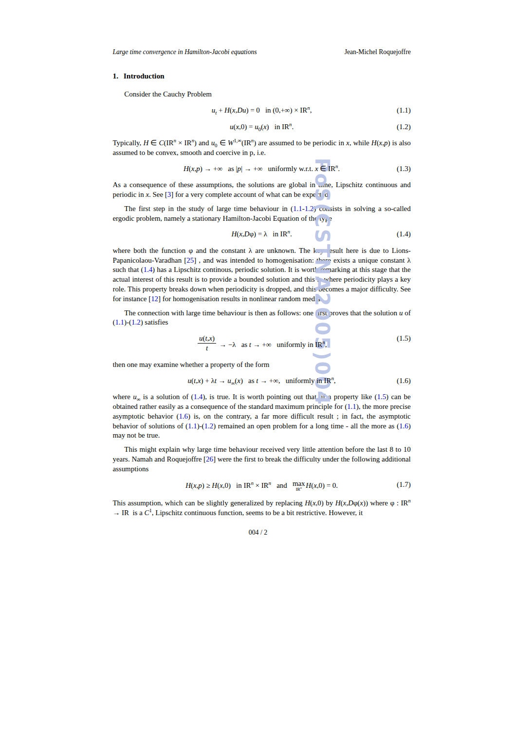PoS(CSTNA2005)004
Large time convergence in Hamilton-Jacobi equations Jean-Michel Roquejoffre
1. Introduction
Consider the Cauchy Problem
ut + H(x,Du) = 0 in (0,+∞) × IRn, (1.1)
u(x,0) = u0(x) in IRn. (1.2)
Typically, H ∈ C(IRn × IRn) and u0 ∈ W1,∞(IRn) are assumed to be periodic in x, while H(x,p) is also assumed to be convex, smooth and coercive in p, i.e.
H(x,p) → +∞ as |p| → +∞ uniformly w.r.t. x ∈ IRn. (1.3)
As a consequence of these assumptions, the solutions are global in time, Lipschitz continuous and periodic in x. See [3] for a very complete account of what can be expected.
The first step in the study of large time behaviour in (1.1-1.2) consists in solving a so-called ergodic problem, namely a stationary Hamilton-Jacobi Equation of the type
H(x,Dφ) = λ in IRn. (1.4)
where both the function φ and the constant λ are unknown. The key result here is due to Lions-Papanicolaou-Varadhan [25] , and was intended to homogenisation: there exists a unique constant λ such that (1.4) has a Lipschitz continous, periodic solution. It is worth remarking at this stage that the actual interest of this result is to provide a bounded solution and this is where periodicity plays a key role. This property breaks down when periodicity is dropped, and this becomes a major difficulty. See for instance [12] for homogenisation results in nonlinear random media.
The connection with large time behaviour is then as follows: one first proves that the solution u of (1.1)-(1.2) satisfies
u(t,x) t → −λ as t → +∞ uniformly in IRn, (1.5)
then one may examine whether a property of the form
u(t,x) + λt → u∞(x) as t → +∞, uniformly in IRn, (1.6)
where u∞ is a solution of (1.4), is true. It is worth pointing out that, if a property like (1.5) can be obtained rather easily as a consequence of the standard maximum principle for (1.1), the more precise asymptotic behavior (1.6) is, on the contrary, a far more difficult result ; in fact, the asymptotic behavior of solutions of (1.1)-(1.2) remained an open problem for a long time - all the more as (1.6) may not be true.
This might explain why large time behaviour received very little attention before the last 8 to 10 years. Namah and Roquejoffre [26] were the first to break the difficulty under the following additional assumptions
H(x,p) ≥ H(x,0) in IRn × IRn and max IRn H(x,0) = 0. (1.7)
This assumption, which can be slightly generalized by replacing H(x,0) by H(x,Dφ(x)) where φ : IRn → IR is a C1, Lipschitz continuous function, seems to be a bit restrictive. However, it
004 / 2